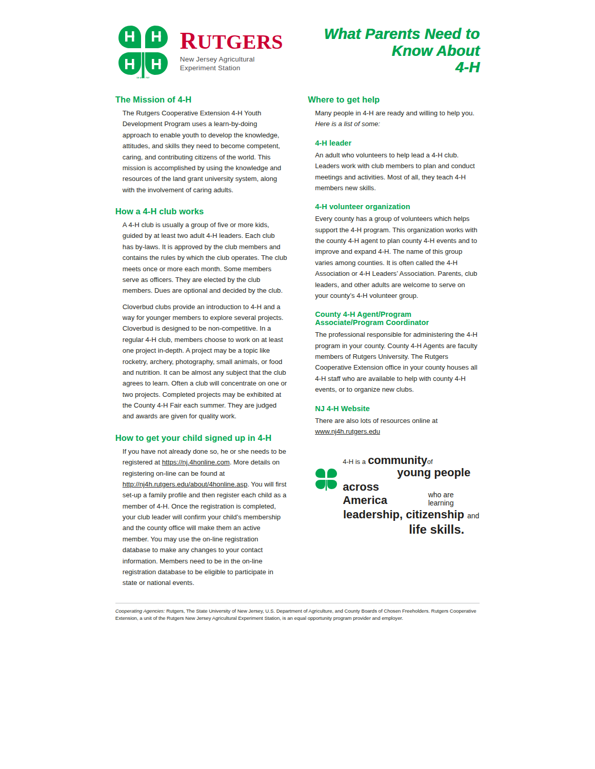18 USC 707
RUTGERS
New Jersey Agricultural
Experiment Station
What Parents Need to Know About
4-H
The Mission of 4-H
The Rutgers Cooperative Extension 4-H Youth Development Program uses a learn-by-doing approach to enable youth to develop the knowledge, attitudes, and skills they need to become competent, caring, and contributing citizens of the world. This mission is accomplished by using the knowledge and resources of the land grant university system, along with the involvement of caring adults.
How a 4-H club works
A 4-H club is usually a group of five or more kids, guided by at least two adult 4-H leaders. Each club has by-laws. It is approved by the club members and contains the rules by which the club operates. The club meets once or more each month. Some members serve as officers. They are elected by the club members. Dues are optional and decided by the club.
Cloverbud clubs provide an introduction to 4-H and a way for younger members to explore several projects. Cloverbud is designed to be non-competitive. In a regular 4-H club, members choose to work on at least one project in-depth. A project may be a topic like rocketry, archery, photography, small animals, or food and nutrition. It can be almost any subject that the club agrees to learn. Often a club will concentrate on one or two projects. Completed projects may be exhibited at the County 4-H Fair each summer. They are judged and awards are given for quality work.
How to get your child signed up in 4-H
If you have not already done so, he or she needs to be registered at https://nj.4honline.com. More details on registering on-line can be found at http://nj4h.rutgers.edu/about/4honline.asp. You will first set-up a family profile and then register each child as a member of 4-H. Once the registration is completed, your club leader will confirm your child’s membership and the county office will make them an active member. You may use the on-line registration database to make any changes to your contact information. Members need to be in the on-line registration database to be eligible to participate in state or national events.
Where to get help
Many people in 4-H are ready and willing to help you.
Here is a list of some:
4-H leader
An adult who volunteers to help lead a 4-H club. Leaders work with club members to plan and conduct meetings and activities. Most of all, they teach 4-H members new skills.
4-H volunteer organization
Every county has a group of volunteers which helps support the 4-H program. This organization works with the county 4-H agent to plan county 4-H events and to improve and expand 4-H. The name of this group varies among counties. It is often called the 4-H Association or 4-H Leaders’ Association. Parents, club leaders, and other adults are welcome to serve on your county’s 4-H volunteer group.
County 4-H Agent/Program Associate/Program Coordinator
The professional responsible for administering the 4-H program in your county. County 4-H Agents are faculty members of Rutgers University. The Rutgers Cooperative Extension office in your county houses all 4-H staff who are available to help with county 4-H events, or to organize new clubs.
NJ 4-H Website
There are also lots of resources online at www.nj4h.rutgers.edu
4-H is a community of
young people
across America who are learning
leadership, citizenship and
life skills.
Cooperating Agencies: Rutgers, The State University of New Jersey, U.S. Department of Agriculture, and County Boards of Chosen Freeholders. Rutgers Cooperative Extension, a unit of the Rutgers New Jersey Agricultural Experiment Station, is an equal opportunity program provider and employer.